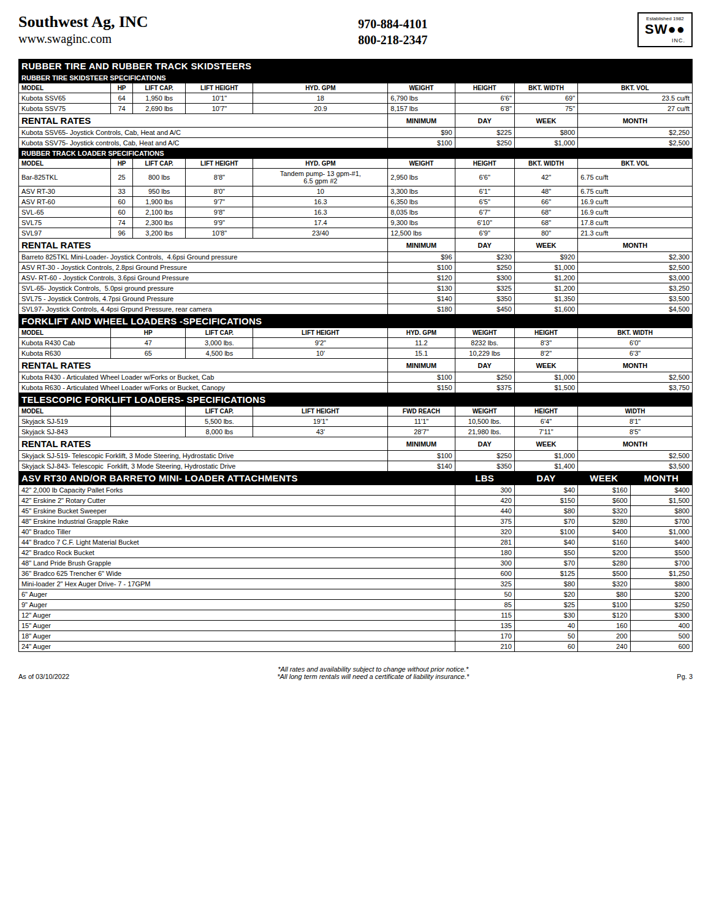Southwest Ag, INC www.swaginc.com
970-884-4101
800-218-2347
Established 1982 SW●● INC.
| RUBBER TIRE AND RUBBER TRACK SKIDSTEERS |
| RUBBER TIRE SKIDSTEER SPECIFICATIONS |
| MODEL | HP | LIFT CAP. | LIFT HEIGHT | HYD. GPM | WEIGHT | HEIGHT | BKT. WIDTH | BKT. VOL |
| Kubota SSV65 | 64 | 1,950 lbs | 10'1" | 18 | 6,790 lbs | 6'6" | 69" | 23.5 cu/ft |
| Kubota SSV75 | 74 | 2,690 lbs | 10'7" | 20.9 | 8,157 lbs | 6'8" | 75" | 27 cu/ft |
| RENTAL RATES | MINIMUM | DAY | WEEK | MONTH |
| Kubota SSV65- Joystick Controls, Cab, Heat and A/C | $90 | $225 | $800 | $2,250 |
| Kubota SSV75- Joystick controls, Cab, Heat and A/C | $100 | $250 | $1,000 | $2,500 |
| RUBBER TRACK LOADER SPECIFICATIONS |
| MODEL | HP | LIFT CAP. | LIFT HEIGHT | HYD. GPM | WEIGHT | HEIGHT | BKT. WIDTH | BKT. VOL |
| Bar-825TKL | 25 | 800 lbs | 8'8" | Tandem pump- 13 gpm-#1, 6.5 gpm #2 | 2,950 lbs | 6'6" | 42" | 6.75 cu/ft |
| ASV RT-30 | 33 | 950 lbs | 8'0" | 10 | 3,300 lbs | 6'1" | 48" | 6.75 cu/ft |
| ASV RT-60 | 60 | 1,900 lbs | 9'7" | 16.3 | 6,350 lbs | 6'5" | 66" | 16.9 cu/ft |
| SVL-65 | 60 | 2,100 lbs | 9'8" | 16.3 | 8,035 lbs | 6'7" | 68" | 16.9 cu/ft |
| SVL75 | 74 | 2,300 lbs | 9'9" | 17.4 | 9,300 lbs | 6'10" | 68" | 17.8 cu/ft |
| SVL97 | 96 | 3,200 lbs | 10'8" | 23/40 | 12,500 lbs | 6'9" | 80" | 21.3 cu/ft |
| RENTAL RATES | MINIMUM | DAY | WEEK | MONTH |
| Barreto 825TKL Mini-Loader- Joystick Controls, 4.6psi Ground pressure | $96 | $230 | $920 | $2,300 |
| ASV RT-30 - Joystick Controls, 2.8psi Ground Pressure | $100 | $250 | $1,000 | $2,500 |
| ASV- RT-60 - Joystick Controls, 3.6psi Ground Pressure | $120 | $300 | $1,200 | $3,000 |
| SVL-65- Joystick Controls, 5.0psi ground pressure | $130 | $325 | $1,200 | $3,250 |
| SVL75 - Joystick Controls, 4.7psi Ground Pressure | $140 | $350 | $1,350 | $3,500 |
| SVL97- Joystick Controls, 4.4psi Grpund Pressure, rear camera | $180 | $450 | $1,600 | $4,500 |
| FORKLIFT AND WHEEL LOADERS -SPECIFICATIONS |
| MODEL | HP | LIFT CAP. | LIFT HEIGHT | HYD. GPM | WEIGHT | HEIGHT | BKT. WIDTH |
| Kubota R430 Cab | 47 | 3,000 lbs. | 9'2" | 11.2 | 8232 lbs. | 8'3" | 6'0" |
| Kubota R630 | 65 | 4,500 lbs | 10' | 15.1 | 10,229 lbs | 8'2" | 6'3" |
| RENTAL RATES | MINIMUM | DAY | WEEK | MONTH |
| Kubota R430 - Articulated Wheel Loader w/Forks or Bucket, Cab | $100 | $250 | $1,000 | $2,500 |
| Kubota R630 - Articulated Wheel Loader w/Forks or Bucket, Canopy | $150 | $375 | $1,500 | $3,750 |
| TELESCOPIC FORKLIFT LOADERS- SPECIFICATIONS |
| MODEL | | LIFT CAP. | LIFT HEIGHT | FWD REACH | WEIGHT | HEIGHT | WIDTH |
| Skyjack SJ-519 | | 5,500 lbs. | 19'1" | 11'1" | 10,500 lbs. | 6'4" | 8'1" |
| Skyjack SJ-843 | | 8,000 lbs | 43' | 28'7" | 21,980 lbs. | 7'11" | 8'5" |
| RENTAL RATES | MINIMUM | DAY | WEEK | MONTH |
| Skyjack SJ-519- Telescopic Forklift, 3 Mode Steering, Hydrostatic Drive | $100 | $250 | $1,000 | $2,500 |
| Skyjack SJ-843- Telescopic Forklift, 3 Mode Steering, Hydrostatic Drive | $140 | $350 | $1,400 | $3,500 |
| ASV RT30 AND/OR BARRETO MINI- LOADER ATTACHMENTS | LBS | DAY | WEEK | MONTH |
| 42" 2,000 lb Capacity Pallet Forks | 300 | $40 | $160 | $400 |
| 42" Erskine 2" Rotary Cutter | 420 | $150 | $600 | $1,500 |
| 45" Erskine Bucket Sweeper | 440 | $80 | $320 | $800 |
| 48" Erskine Industrial Grapple Rake | 375 | $70 | $280 | $700 |
| 40" Bradco Tiller | 320 | $100 | $400 | $1,000 |
| 44" Bradco 7 C.F. Light Material Bucket | 281 | $40 | $160 | $400 |
| 42" Bradco Rock Bucket | 180 | $50 | $200 | $500 |
| 48" Land Pride Brush Grapple | 300 | $70 | $280 | $700 |
| 36" Bradco 625 Trencher 6" Wide | 600 | $125 | $500 | $1,250 |
| Mini-loader 2" Hex Auger Drive- 7 - 17GPM | 325 | $80 | $320 | $800 |
| 6" Auger | 50 | $20 | $80 | $200 |
| 9" Auger | 85 | $25 | $100 | $250 |
| 12" Auger | 115 | $30 | $120 | $300 |
| 15" Auger | 135 | 40 | 160 | 400 |
| 18" Auger | 170 | 50 | 200 | 500 |
| 24" Auger | 210 | 60 | 240 | 600 |
As of 03/10/2022
*All rates and availability subject to change without prior notice.*
*All long term rentals will need a certificate of liability insurance.*
Pg. 3